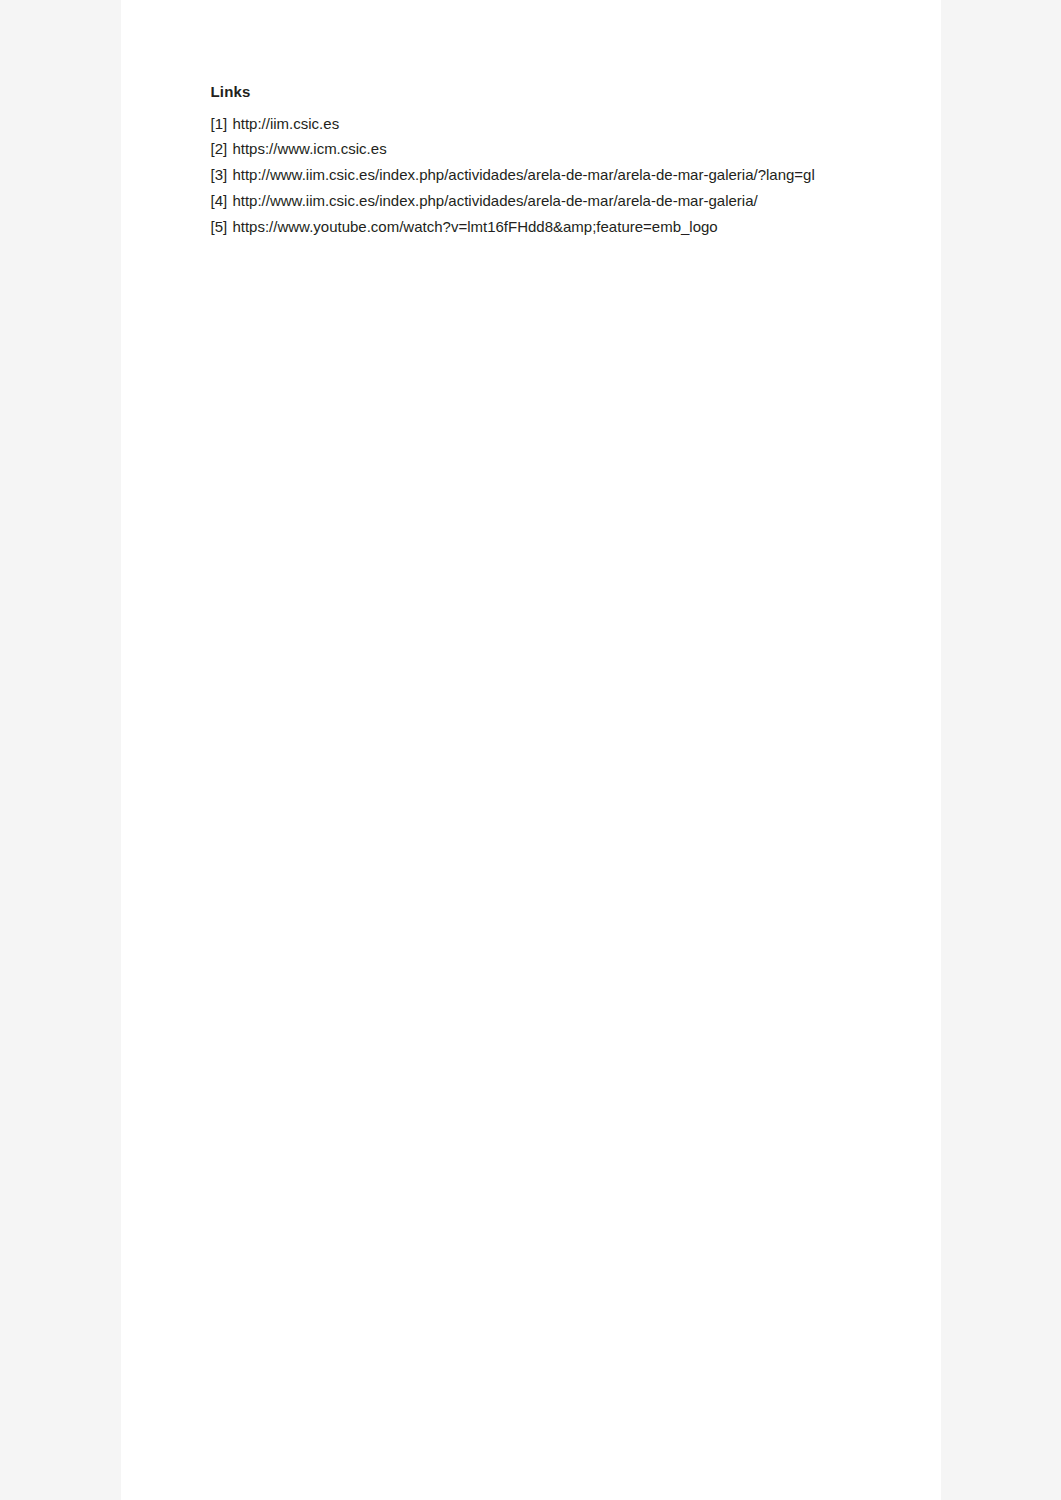Links
[1] http://iim.csic.es
[2] https://www.icm.csic.es
[3] http://www.iim.csic.es/index.php/actividades/arela-de-mar/arela-de-mar-galeria/?lang=gl
[4] http://www.iim.csic.es/index.php/actividades/arela-de-mar/arela-de-mar-galeria/
[5] https://www.youtube.com/watch?v=lmt16fFHdd8&amp;feature=emb_logo